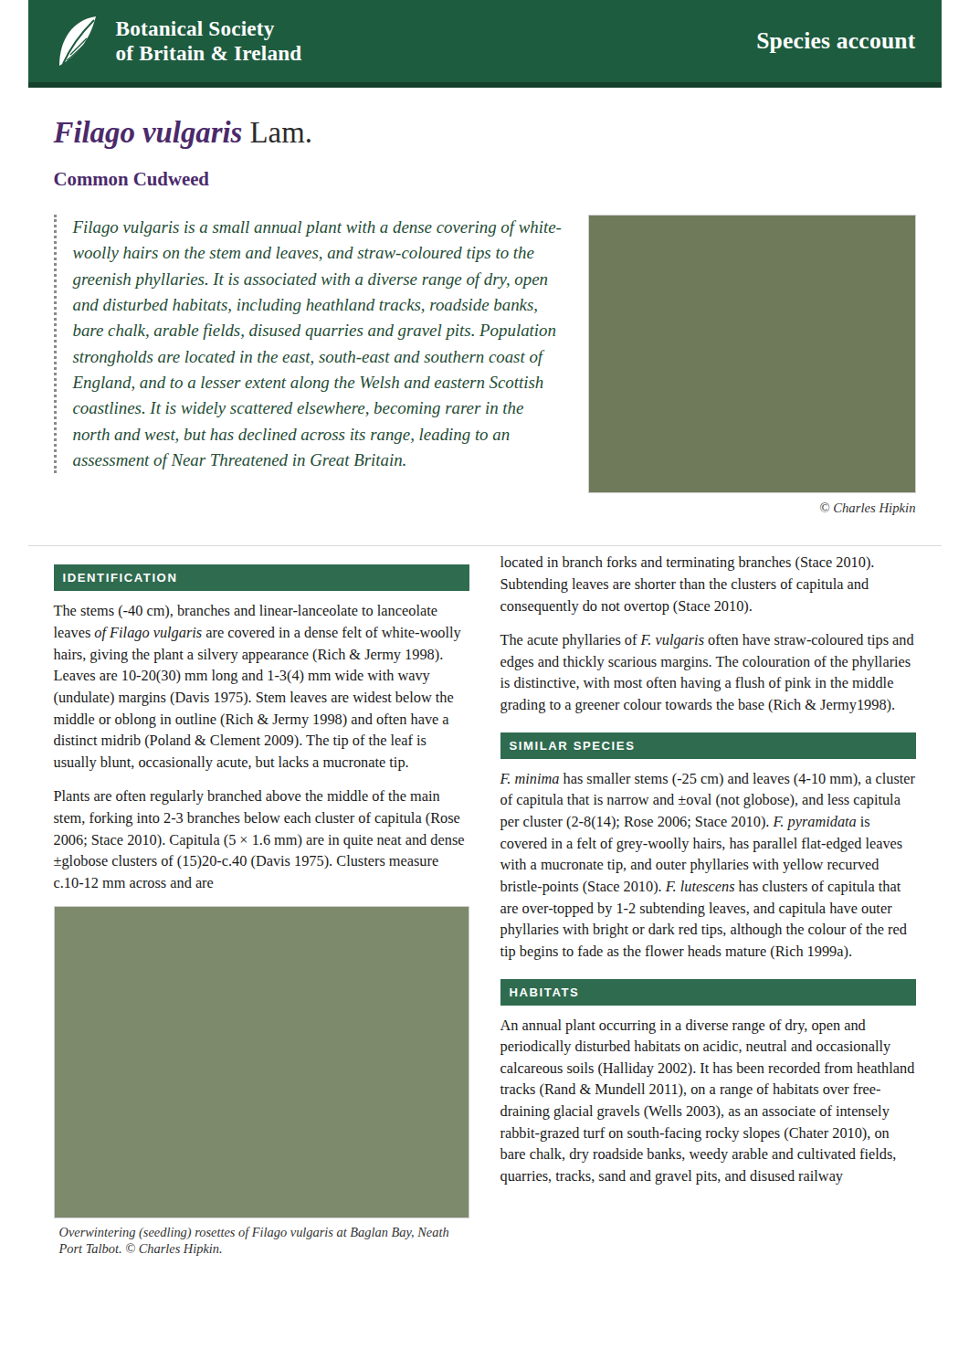Botanical Society of Britain & Ireland
Species account
Filago vulgaris Lam.
Common Cudweed
Filago vulgaris is a small annual plant with a dense covering of white-woolly hairs on the stem and leaves, and straw-coloured tips to the greenish phyllaries. It is associated with a diverse range of dry, open and disturbed habitats, including heathland tracks, roadside banks, bare chalk, arable fields, disused quarries and gravel pits. Population strongholds are located in the east, south-east and southern coast of England, and to a lesser extent along the Welsh and eastern Scottish coastlines. It is widely scattered elsewhere, becoming rarer in the north and west, but has declined across its range, leading to an assessment of Near Threatened in Great Britain.
© Charles Hipkin
Identification
The stems (-40 cm), branches and linear-lanceolate to lanceolate leaves of Filago vulgaris are covered in a dense felt of white-woolly hairs, giving the plant a silvery appearance (Rich & Jermy 1998). Leaves are 10-20(30) mm long and 1-3(4) mm wide with wavy (undulate) margins (Davis 1975). Stem leaves are widest below the middle or oblong in outline (Rich & Jermy 1998) and often have a distinct midrib (Poland & Clement 2009). The tip of the leaf is usually blunt, occasionally acute, but lacks a mucronate tip.
Plants are often regularly branched above the middle of the main stem, forking into 2-3 branches below each cluster of capitula (Rose 2006; Stace 2010). Capitula (5 × 1.6 mm) are in quite neat and dense ±globose clusters of (15)20-c.40 (Davis 1975). Clusters measure c.10-12 mm across and are
Overwintering (seedling) rosettes of Filago vulgaris at Baglan Bay, Neath Port Talbot. © Charles Hipkin.
located in branch forks and terminating branches (Stace 2010). Subtending leaves are shorter than the clusters of capitula and consequently do not overtop (Stace 2010).
The acute phyllaries of F. vulgaris often have straw-coloured tips and edges and thickly scarious margins. The colouration of the phyllaries is distinctive, with most often having a flush of pink in the middle grading to a greener colour towards the base (Rich & Jermy1998).
Similar species
F. minima has smaller stems (-25 cm) and leaves (4-10 mm), a cluster of capitula that is narrow and ±oval (not globose), and less capitula per cluster (2-8(14); Rose 2006; Stace 2010). F. pyramidata is covered in a felt of grey-woolly hairs, has parallel flat-edged leaves with a mucronate tip, and outer phyllaries with yellow recurved bristle-points (Stace 2010). F. lutescens has clusters of capitula that are over-topped by 1-2 subtending leaves, and capitula have outer phyllaries with bright or dark red tips, although the colour of the red tip begins to fade as the flower heads mature (Rich 1999a).
Habitats
An annual plant occurring in a diverse range of dry, open and periodically disturbed habitats on acidic, neutral and occasionally calcareous soils (Halliday 2002). It has been recorded from heathland tracks (Rand & Mundell 2011), on a range of habitats over free-draining glacial gravels (Wells 2003), as an associate of intensely rabbit-grazed turf on south-facing rocky slopes (Chater 2010), on bare chalk, dry roadside banks, weedy arable and cultivated fields, quarries, tracks, sand and gravel pits, and disused railway